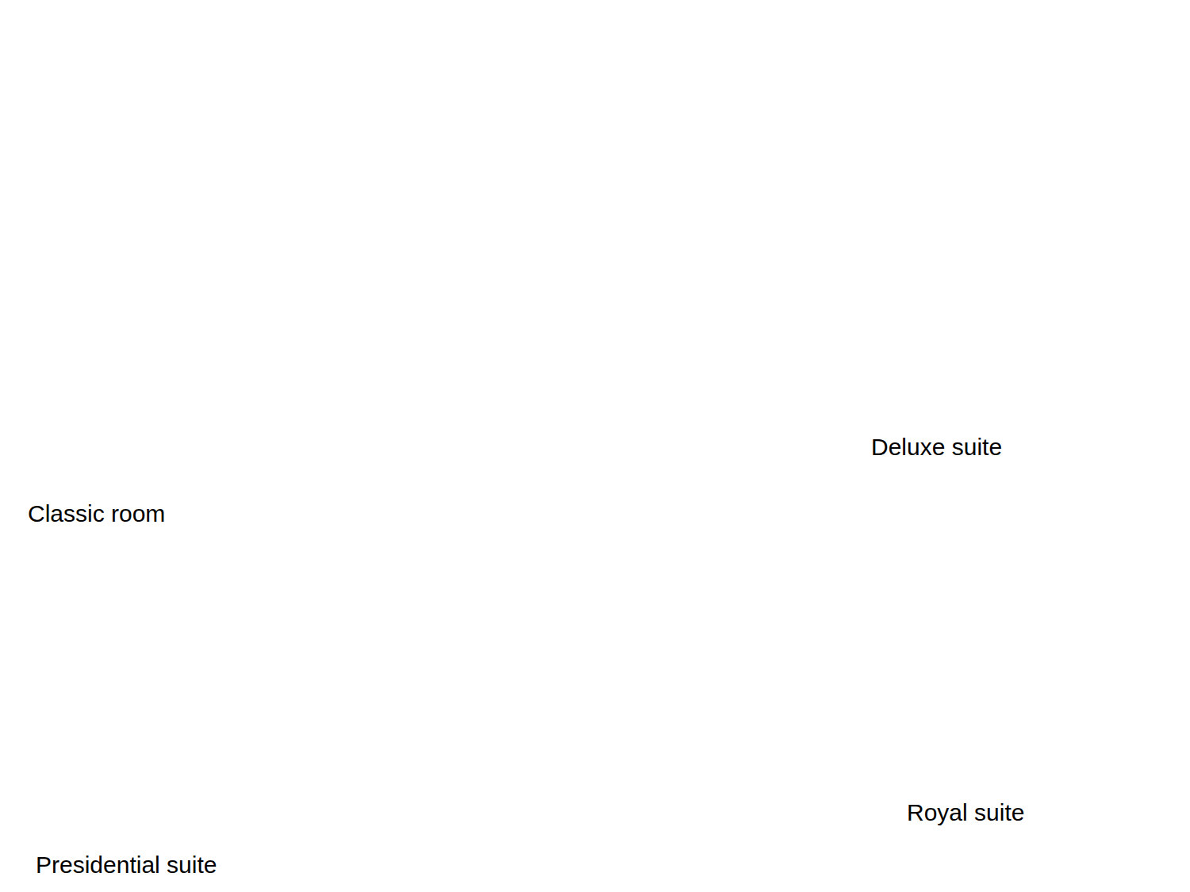Classic room
Deluxe suite
Presidential suite
Royal suite